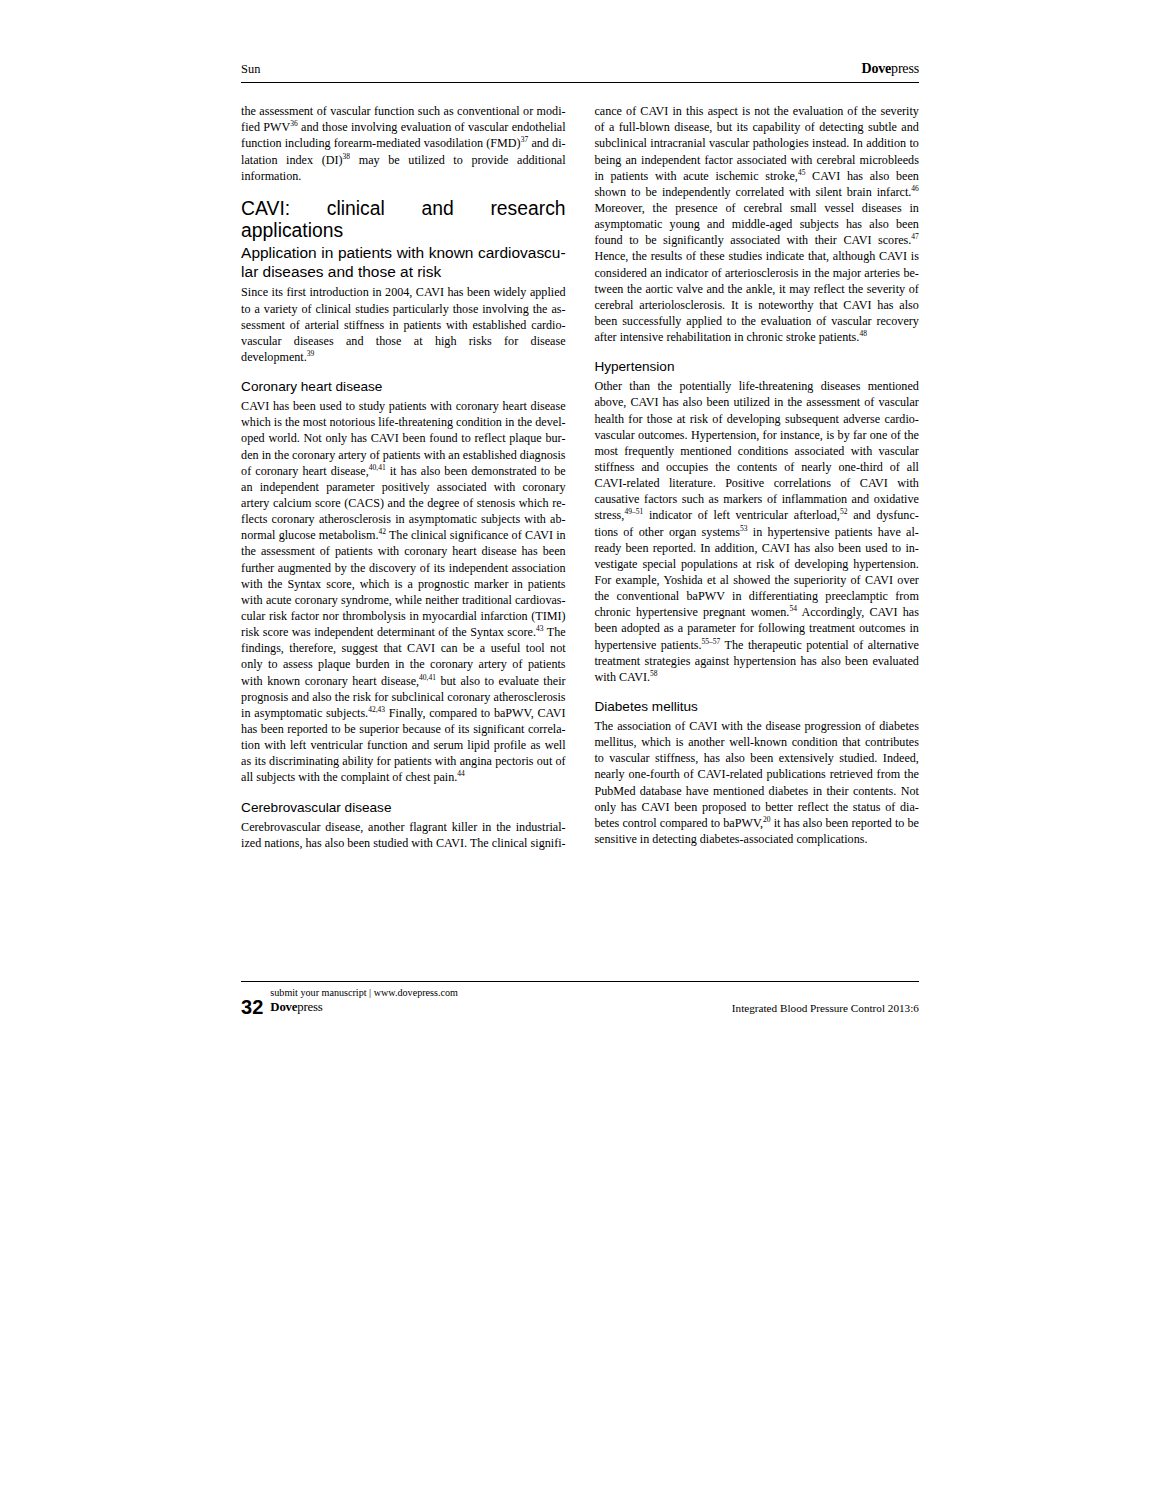Sun
Dovepress
the assessment of vascular function such as conventional or modified PWV36 and those involving evaluation of vascular endothelial function including forearm-mediated vasodilation (FMD)37 and dilatation index (DI)38 may be utilized to provide additional information.
CAVI: clinical and research applications
Application in patients with known cardiovascular diseases and those at risk
Since its first introduction in 2004, CAVI has been widely applied to a variety of clinical studies particularly those involving the assessment of arterial stiffness in patients with established cardiovascular diseases and those at high risks for disease development.39
Coronary heart disease
CAVI has been used to study patients with coronary heart disease which is the most notorious life-threatening condition in the developed world. Not only has CAVI been found to reflect plaque burden in the coronary artery of patients with an established diagnosis of coronary heart disease,40,41 it has also been demonstrated to be an independent parameter positively associated with coronary artery calcium score (CACS) and the degree of stenosis which reflects coronary atherosclerosis in asymptomatic subjects with abnormal glucose metabolism.42 The clinical significance of CAVI in the assessment of patients with coronary heart disease has been further augmented by the discovery of its independent association with the Syntax score, which is a prognostic marker in patients with acute coronary syndrome, while neither traditional cardiovascular risk factor nor thrombolysis in myocardial infarction (TIMI) risk score was independent determinant of the Syntax score.43 The findings, therefore, suggest that CAVI can be a useful tool not only to assess plaque burden in the coronary artery of patients with known coronary heart disease,40,41 but also to evaluate their prognosis and also the risk for subclinical coronary atherosclerosis in asymptomatic subjects.42,43 Finally, compared to baPWV, CAVI has been reported to be superior because of its significant correlation with left ventricular function and serum lipid profile as well as its discriminating ability for patients with angina pectoris out of all subjects with the complaint of chest pain.44
Cerebrovascular disease
Cerebrovascular disease, another flagrant killer in the industrialized nations, has also been studied with CAVI. The clinical significance of CAVI in this aspect is not the evaluation of the severity of a full-blown disease, but its capability of detecting subtle and subclinical intracranial vascular pathologies instead. In addition to being an independent factor associated with cerebral microbleeds in patients with acute ischemic stroke,45 CAVI has also been shown to be independently correlated with silent brain infarct.46 Moreover, the presence of cerebral small vessel diseases in asymptomatic young and middle-aged subjects has also been found to be significantly associated with their CAVI scores.47 Hence, the results of these studies indicate that, although CAVI is considered an indicator of arteriosclerosis in the major arteries between the aortic valve and the ankle, it may reflect the severity of cerebral arteriolosclerosis. It is noteworthy that CAVI has also been successfully applied to the evaluation of vascular recovery after intensive rehabilitation in chronic stroke patients.48
Hypertension
Other than the potentially life-threatening diseases mentioned above, CAVI has also been utilized in the assessment of vascular health for those at risk of developing subsequent adverse cardiovascular outcomes. Hypertension, for instance, is by far one of the most frequently mentioned conditions associated with vascular stiffness and occupies the contents of nearly one-third of all CAVI-related literature. Positive correlations of CAVI with causative factors such as markers of inflammation and oxidative stress,49–51 indicator of left ventricular afterload,52 and dysfunctions of other organ systems53 in hypertensive patients have already been reported. In addition, CAVI has also been used to investigate special populations at risk of developing hypertension. For example, Yoshida et al showed the superiority of CAVI over the conventional baPWV in differentiating preeclamptic from chronic hypertensive pregnant women.54 Accordingly, CAVI has been adopted as a parameter for following treatment outcomes in hypertensive patients.55–57 The therapeutic potential of alternative treatment strategies against hypertension has also been evaluated with CAVI.58
Diabetes mellitus
The association of CAVI with the disease progression of diabetes mellitus, which is another well-known condition that contributes to vascular stiffness, has also been extensively studied. Indeed, nearly one-fourth of CAVI-related publications retrieved from the PubMed database have mentioned diabetes in their contents. Not only has CAVI been proposed to better reflect the status of diabetes control compared to baPWV,20 it has also been reported to be sensitive in detecting diabetes-associated complications.
32
submit your manuscript | www.dovepress.com
Dovepress
Integrated Blood Pressure Control 2013:6